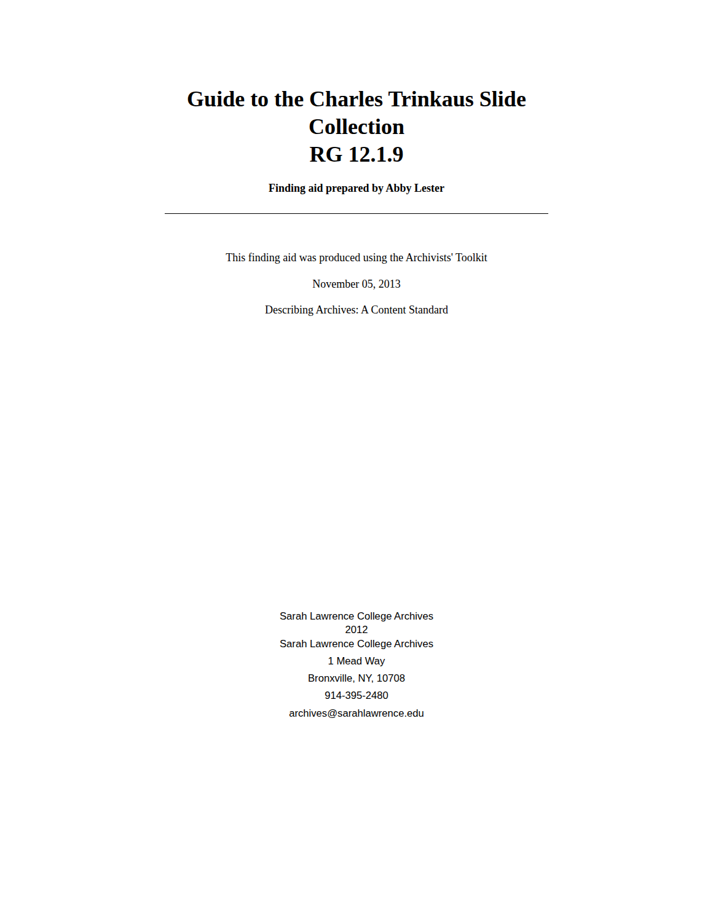Guide to the Charles Trinkaus Slide Collection
RG 12.1.9
Finding aid prepared by Abby Lester
This finding aid was produced using the Archivists' Toolkit
November 05, 2013
Describing Archives: A Content Standard
Sarah Lawrence College Archives
2012
Sarah Lawrence College Archives
1 Mead Way
Bronxville, NY, 10708
914-395-2480
archives@sarahlawrence.edu